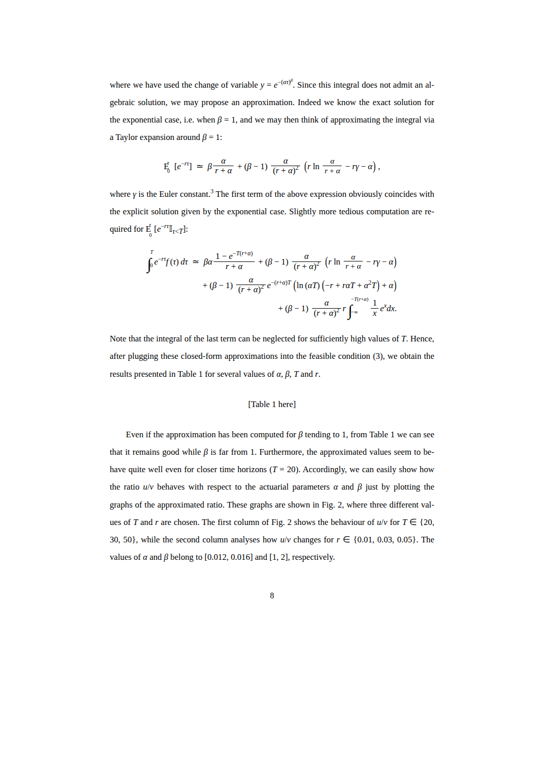where we have used the change of variable y = e−(ατ)β. Since this integral does not admit an algebraic solution, we may propose an approximation. Indeed we know the exact solution for the exponential case, i.e. when β = 1, and we may then think of approximating the integral via a Taylor expansion around β = 1:
E 0 τ [e−rτ] ≃ βαr + α + (β − 1) α(r + α)2 (r ln αr + α − rγ − α) ,
where γ is the Euler constant.3 The first term of the above expression obviously coincides with the explicit solution given by the exponential case. Slightly more tedious computation are required for E 0 τ [e−rτ𝕀τ<T]:
∫T 0 e−rτf (τ) dτ ≃ βα 1 − e−T(r+α) r + α + (β − 1) α(r + α)2 (r ln αr + α − rγ − α)
+ (β − 1) α(r + α)2 e−(r+α)T (ln (αT) (−r + rαT + α2T) + α)
+ (β − 1) α(r + α)2 r ∫−T(r+α)−∞1 x exdx.
Note that the integral of the last term can be neglected for sufficiently high values of T. Hence, after plugging these closed-form approximations into the feasible condition (3), we obtain the results presented in Table 1 for several values of α, β, T and r.
[Table 1 here]
Even if the approximation has been computed for β tending to 1, from Table 1 we can see that it remains good while β is far from 1. Furthermore, the approximated values seem to behave quite well even for closer time horizons (T = 20). Accordingly, we can easily show how the ratio u/v behaves with respect to the actuarial parameters α and β just by plotting the graphs of the approximated ratio. These graphs are shown in Fig. 2, where three different values of T and r are chosen. The first column of Fig. 2 shows the behaviour of u/v for T ∈ {20, 30, 50}, while the second column analyses how u/v changes for r ∈ {0.01, 0.03, 0.05}. The values of α and β belong to [0.012, 0.016] and [1, 2], respectively.
8